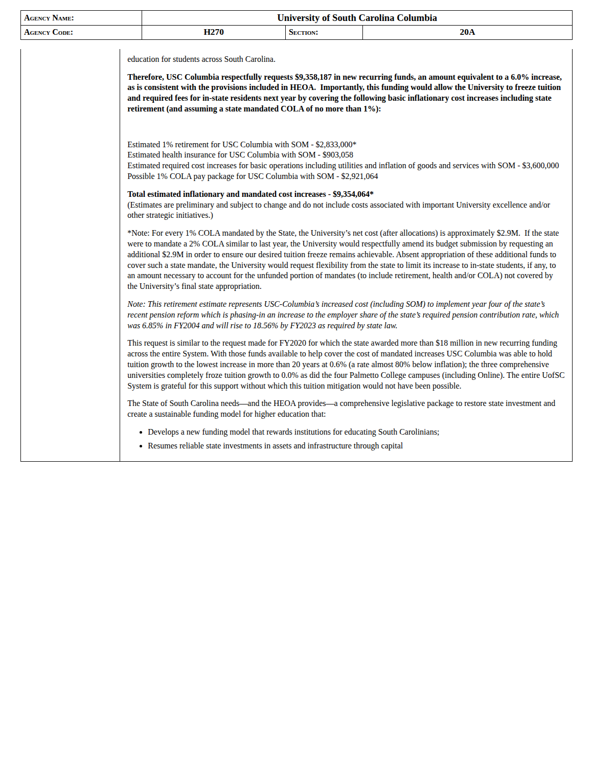| Agency Name: | University of South Carolina Columbia |
| Agency Code: | H270 | Section: | 20A |
| | education for students across South Carolina. Therefore, USC Columbia respectfully requests $9,358,187 in new recurring funds, an amount equivalent to a 6.0% increase, as is consistent with the provisions included in HEOA. Importantly, this funding would allow the University to freeze tuition and required fees for in-state residents next year by covering the following basic inflationary cost increases including state retirement (and assuming a state mandated COLA of no more than 1%): Estimated 1% retirement for USC Columbia with SOM - $2,833,000* Estimated health insurance for USC Columbia with SOM - $903,058 Estimated required cost increases for basic operations including utilities and inflation of goods and services with SOM - $3,600,000 Possible 1% COLA pay package for USC Columbia with SOM - $2,921,064 Total estimated inflationary and mandated cost increases - $9,354,064* (Estimates are preliminary and subject to change and do not include costs associated with important University excellence and/or other strategic initiatives.) *Note: For every 1% COLA mandated by the State, the University’s net cost (after allocations) is approximately $2.9M. If the state were to mandate a 2% COLA similar to last year, the University would respectfully amend its budget submission by requesting an additional $2.9M in order to ensure our desired tuition freeze remains achievable. Absent appropriation of these additional funds to cover such a state mandate, the University would request flexibility from the state to limit its increase to in-state students, if any, to an amount necessary to account for the unfunded portion of mandates (to include retirement, health and/or COLA) not covered by the University’s final state appropriation. Note: This retirement estimate represents USC-Columbia’s increased cost (including SOM) to implement year four of the state’s recent pension reform which is phasing-in an increase to the employer share of the state’s required pension contribution rate, which was 6.85% in FY2004 and will rise to 18.56% by FY2023 as required by state law. This request is similar to the request made for FY2020 for which the state awarded more than $18 million in new recurring funding across the entire System. With those funds available to help cover the cost of mandated increases USC Columbia was able to hold tuition growth to the lowest increase in more than 20 years at 0.6% (a rate almost 80% below inflation); the three comprehensive universities completely froze tuition growth to 0.0% as did the four Palmetto College campuses (including Online). The entire UofSC System is grateful for this support without which this tuition mitigation would not have been possible. The State of South Carolina needs—and the HEOA provides—a comprehensive legislative package to restore state investment and create a sustainable funding model for higher education that: Develops a new funding model that rewards institutions for educating South Carolinians; Resumes reliable state investments in assets and infrastructure through capital |